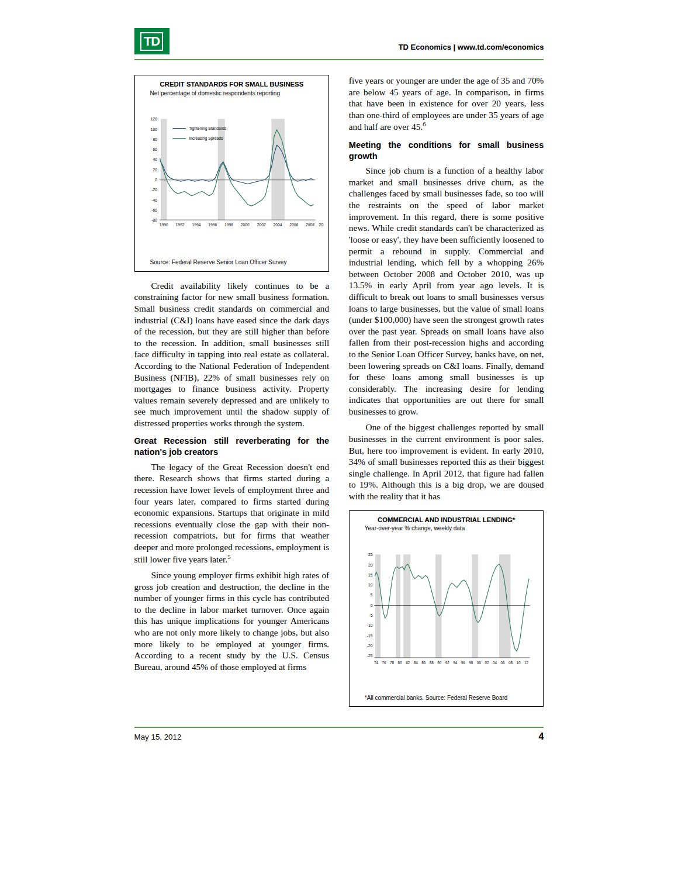TD
TD Economics | www.td.com/economics
CREDIT STANDARDS FOR SMALL BUSINESS
Net percentage of domestic respondents reporting
120 100 80 60 40 20 0 -20 -40 -60 -80 Tightening Standards Increasing Spreads 1990 1992 1994 1996 1998 2000 2002 2004 2006 2008 2010
Source: Federal Reserve Senior Loan Officer Survey
Credit availability likely continues to be a constraining factor for new small business formation. Small business credit standards on commercial and industrial (C&I) loans have eased since the dark days of the recession, but they are still higher than before to the recession. In addition, small businesses still face difficulty in tapping into real estate as collateral. According to the National Federation of Independent Business (NFIB), 22% of small businesses rely on mortgages to finance business activity. Property values remain severely depressed and are unlikely to see much improvement until the shadow supply of distressed properties works through the system.
Great Recession still reverberating for the nation's job creators
The legacy of the Great Recession doesn't end there. Research shows that firms started during a recession have lower levels of employment three and four years later, compared to firms started during economic expansions. Startups that originate in mild recessions eventually close the gap with their non-recession compatriots, but for firms that weather deeper and more prolonged recessions, employment is still lower five years later.5
Since young employer firms exhibit high rates of gross job creation and destruction, the decline in the number of younger firms in this cycle has contributed to the decline in labor market turnover. Once again this has unique implications for younger Americans who are not only more likely to change jobs, but also more likely to be employed at younger firms. According to a recent study by the U.S. Census Bureau, around 45% of those employed at firms
five years or younger are under the age of 35 and 70% are below 45 years of age. In comparison, in firms that have been in existence for over 20 years, less than one-third of employees are under 35 years of age and half are over 45.6
Meeting the conditions for small business growth
Since job churn is a function of a healthy labor market and small businesses drive churn, as the challenges faced by small businesses fade, so too will the restraints on the speed of labor market improvement. In this regard, there is some positive news. While credit standards can't be characterized as 'loose or easy', they have been sufficiently loosened to permit a rebound in supply. Commercial and industrial lending, which fell by a whopping 26% between October 2008 and October 2010, was up 13.5% in early April from year ago levels. It is difficult to break out loans to small businesses versus loans to large businesses, but the value of small loans (under $100,000) have seen the strongest growth rates over the past year. Spreads on small loans have also fallen from their post-recession highs and according to the Senior Loan Officer Survey, banks have, on net, been lowering spreads on C&I loans. Finally, demand for these loans among small businesses is up considerably. The increasing desire for lending indicates that opportunities are out there for small businesses to grow.
One of the biggest challenges reported by small businesses in the current environment is poor sales. But, here too improvement is evident. In early 2010, 34% of small businesses reported this as their biggest single challenge. In April 2012, that figure had fallen to 19%. Although this is a big drop, we are doused with the reality that it has
COMMERCIAL AND INDUSTRIAL LENDING*
Year-over-year % change, weekly data
25 20 15 10 5 0 -5 -10 -15 -20 -25 74 76 78 80 82 84 86 88 90 92 94 96 98 00 02 04 06 08 10 12
*All commercial banks. Source: Federal Reserve Board
May 15, 2012
4